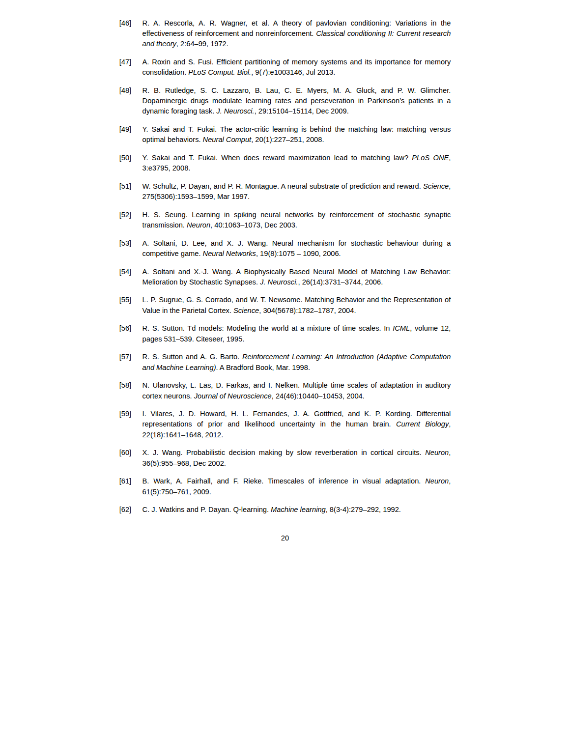[46] R. A. Rescorla, A. R. Wagner, et al. A theory of pavlovian conditioning: Variations in the effectiveness of reinforcement and nonreinforcement. Classical conditioning II: Current research and theory, 2:64–99, 1972.
[47] A. Roxin and S. Fusi. Efficient partitioning of memory systems and its importance for memory consolidation. PLoS Comput. Biol., 9(7):e1003146, Jul 2013.
[48] R. B. Rutledge, S. C. Lazzaro, B. Lau, C. E. Myers, M. A. Gluck, and P. W. Glimcher. Dopaminergic drugs modulate learning rates and perseveration in Parkinson’s patients in a dynamic foraging task. J. Neurosci., 29:15104–15114, Dec 2009.
[49] Y. Sakai and T. Fukai. The actor-critic learning is behind the matching law: matching versus optimal behaviors. Neural Comput, 20(1):227–251, 2008.
[50] Y. Sakai and T. Fukai. When does reward maximization lead to matching law? PLoS ONE, 3:e3795, 2008.
[51] W. Schultz, P. Dayan, and P. R. Montague. A neural substrate of prediction and reward. Science, 275(5306):1593–1599, Mar 1997.
[52] H. S. Seung. Learning in spiking neural networks by reinforcement of stochastic synaptic transmission. Neuron, 40:1063–1073, Dec 2003.
[53] A. Soltani, D. Lee, and X. J. Wang. Neural mechanism for stochastic behaviour during a competitive game. Neural Networks, 19(8):1075 – 1090, 2006.
[54] A. Soltani and X.-J. Wang. A Biophysically Based Neural Model of Matching Law Behavior: Melioration by Stochastic Synapses. J. Neurosci., 26(14):3731–3744, 2006.
[55] L. P. Sugrue, G. S. Corrado, and W. T. Newsome. Matching Behavior and the Representation of Value in the Parietal Cortex. Science, 304(5678):1782–1787, 2004.
[56] R. S. Sutton. Td models: Modeling the world at a mixture of time scales. In ICML, volume 12, pages 531–539. Citeseer, 1995.
[57] R. S. Sutton and A. G. Barto. Reinforcement Learning: An Introduction (Adaptive Computation and Machine Learning). A Bradford Book, Mar. 1998.
[58] N. Ulanovsky, L. Las, D. Farkas, and I. Nelken. Multiple time scales of adaptation in auditory cortex neurons. Journal of Neuroscience, 24(46):10440–10453, 2004.
[59] I. Vilares, J. D. Howard, H. L. Fernandes, J. A. Gottfried, and K. P. Kording. Differential representations of prior and likelihood uncertainty in the human brain. Current Biology, 22(18):1641–1648, 2012.
[60] X. J. Wang. Probabilistic decision making by slow reverberation in cortical circuits. Neuron, 36(5):955–968, Dec 2002.
[61] B. Wark, A. Fairhall, and F. Rieke. Timescales of inference in visual adaptation. Neuron, 61(5):750–761, 2009.
[62] C. J. Watkins and P. Dayan. Q-learning. Machine learning, 8(3-4):279–292, 1992.
20